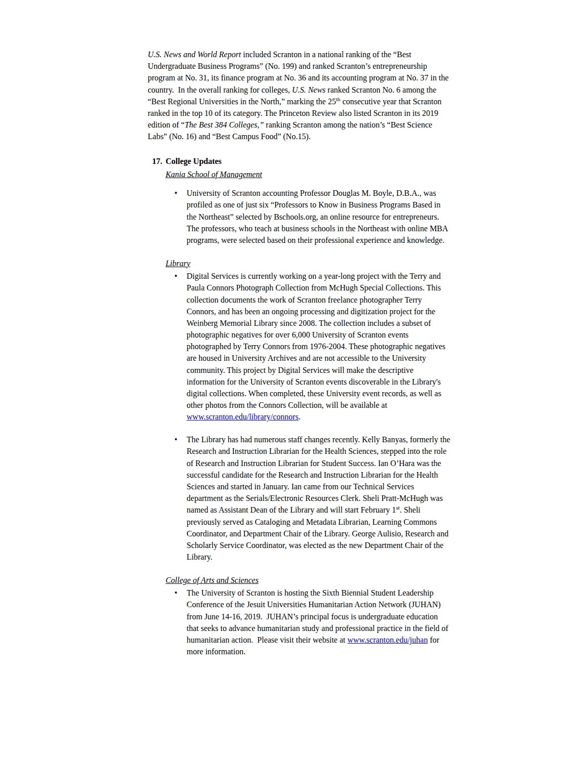U.S. News and World Report included Scranton in a national ranking of the “Best Undergraduate Business Programs” (No. 199) and ranked Scranton’s entrepreneurship program at No. 31, its finance program at No. 36 and its accounting program at No. 37 in the country. In the overall ranking for colleges, U.S. News ranked Scranton No. 6 among the “Best Regional Universities in the North,” marking the 25th consecutive year that Scranton ranked in the top 10 of its category. The Princeton Review also listed Scranton in its 2019 edition of “The Best 384 Colleges,” ranking Scranton among the nation’s “Best Science Labs” (No. 16) and “Best Campus Food” (No.15).
17.
College Updates
Kania School of Management
University of Scranton accounting Professor Douglas M. Boyle, D.B.A., was profiled as one of just six “Professors to Know in Business Programs Based in the Northeast” selected by Bschools.org, an online resource for entrepreneurs. The professors, who teach at business schools in the Northeast with online MBA programs, were selected based on their professional experience and knowledge.
Library
Digital Services is currently working on a year-long project with the Terry and Paula Connors Photograph Collection from McHugh Special Collections. This collection documents the work of Scranton freelance photographer Terry Connors, and has been an ongoing processing and digitization project for the Weinberg Memorial Library since 2008. The collection includes a subset of photographic negatives for over 6,000 University of Scranton events photographed by Terry Connors from 1976-2004. These photographic negatives are housed in University Archives and are not accessible to the University community. This project by Digital Services will make the descriptive information for the University of Scranton events discoverable in the Library's digital collections. When completed, these University event records, as well as other photos from the Connors Collection, will be available at www.scranton.edu/library/connors.
The Library has had numerous staff changes recently. Kelly Banyas, formerly the Research and Instruction Librarian for the Health Sciences, stepped into the role of Research and Instruction Librarian for Student Success. Ian O’Hara was the successful candidate for the Research and Instruction Librarian for the Health Sciences and started in January. Ian came from our Technical Services department as the Serials/Electronic Resources Clerk. Sheli Pratt-McHugh was named as Assistant Dean of the Library and will start February 1st. Sheli previously served as Cataloging and Metadata Librarian, Learning Commons Coordinator, and Department Chair of the Library. George Aulisio, Research and Scholarly Service Coordinator, was elected as the new Department Chair of the Library.
College of Arts and Sciences
The University of Scranton is hosting the Sixth Biennial Student Leadership Conference of the Jesuit Universities Humanitarian Action Network (JUHAN) from June 14-16, 2019. JUHAN’s principal focus is undergraduate education that seeks to advance humanitarian study and professional practice in the field of humanitarian action. Please visit their website at www.scranton.edu/juhan for more information.